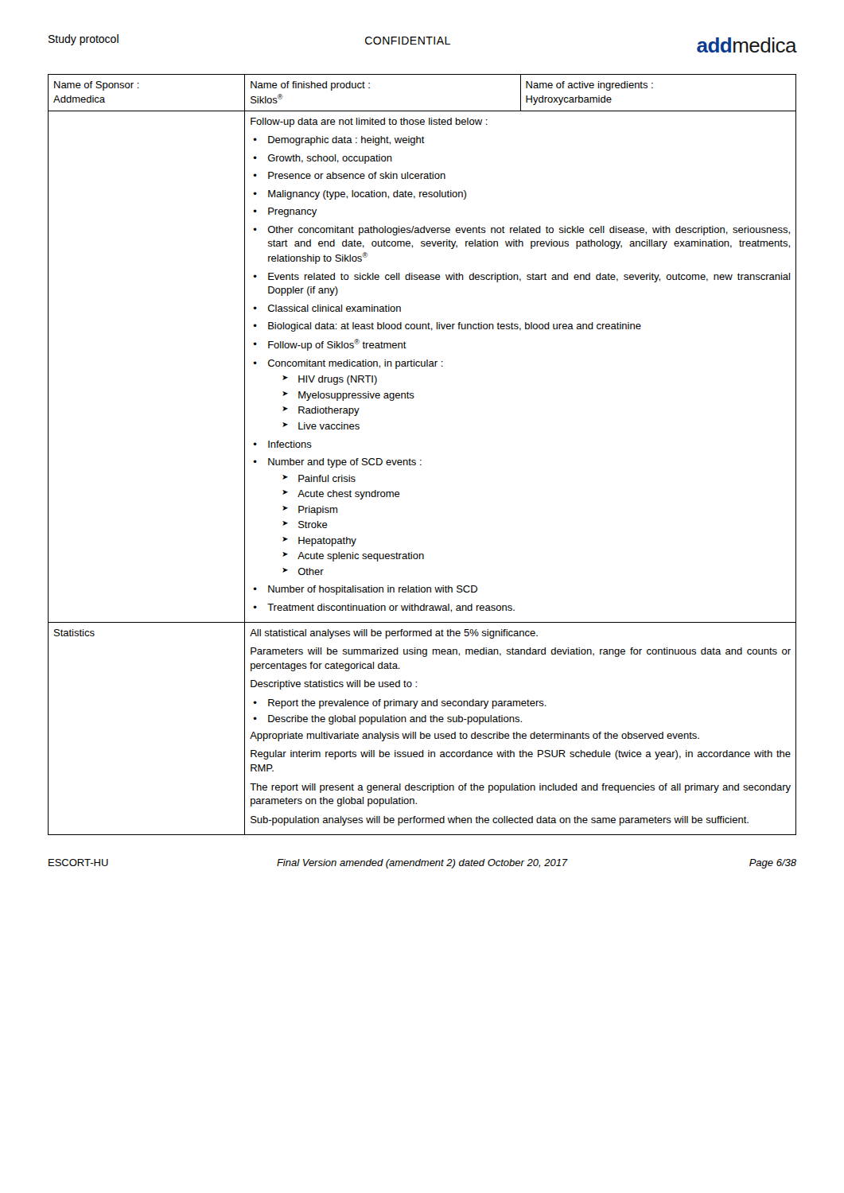Study protocol
CONFIDENTIAL
add medica
| Name of Sponsor : Addmedica | Name of finished product : Siklos ® | Name of active ingredients : Hydroxycarbamide |
| | Follow-up data are not limited to those listed below : Demographic data : height, weight Growth, school, occupation Presence or absence of skin ulceration Malignancy (type, location, date, resolution) Pregnancy Other concomitant pathologies/adverse events not related to sickle cell disease, with description, seriousness, start and end date, outcome, severity, relation with previous pathology, ancillary examination, treatments, relationship to Siklos ® Events related to sickle cell disease with description, start and end date, severity, outcome, new transcranial Doppler (if any) Classical clinical examination Biological data: at least blood count, liver function tests, blood urea and creatinine Follow-up of Siklos ® treatment Concomitant medication, in particular : HIV drugs (NRTI) Myelosuppressive agents Radiotherapy Live vaccines Infections Number and type of SCD events : Painful crisis Acute chest syndrome Priapism Stroke Hepatopathy Acute splenic sequestration Other Number of hospitalisation in relation with SCD Treatment discontinuation or withdrawal, and reasons. |
| Statistics | All statistical analyses will be performed at the 5% significance. Parameters will be summarized using mean, median, standard deviation, range for continuous data and counts or percentages for categorical data. Descriptive statistics will be used to : Report the prevalence of primary and secondary parameters. Describe the global population and the sub-populations. Appropriate multivariate analysis will be used to describe the determinants of the observed events. Regular interim reports will be issued in accordance with the PSUR schedule (twice a year), in accordance with the RMP. The report will present a general description of the population included and frequencies of all primary and secondary parameters on the global population. Sub-population analyses will be performed when the collected data on the same parameters will be sufficient. |
ESCORT-HU
Final Version amended (amendment 2) dated October 20, 2017
Page 6/38